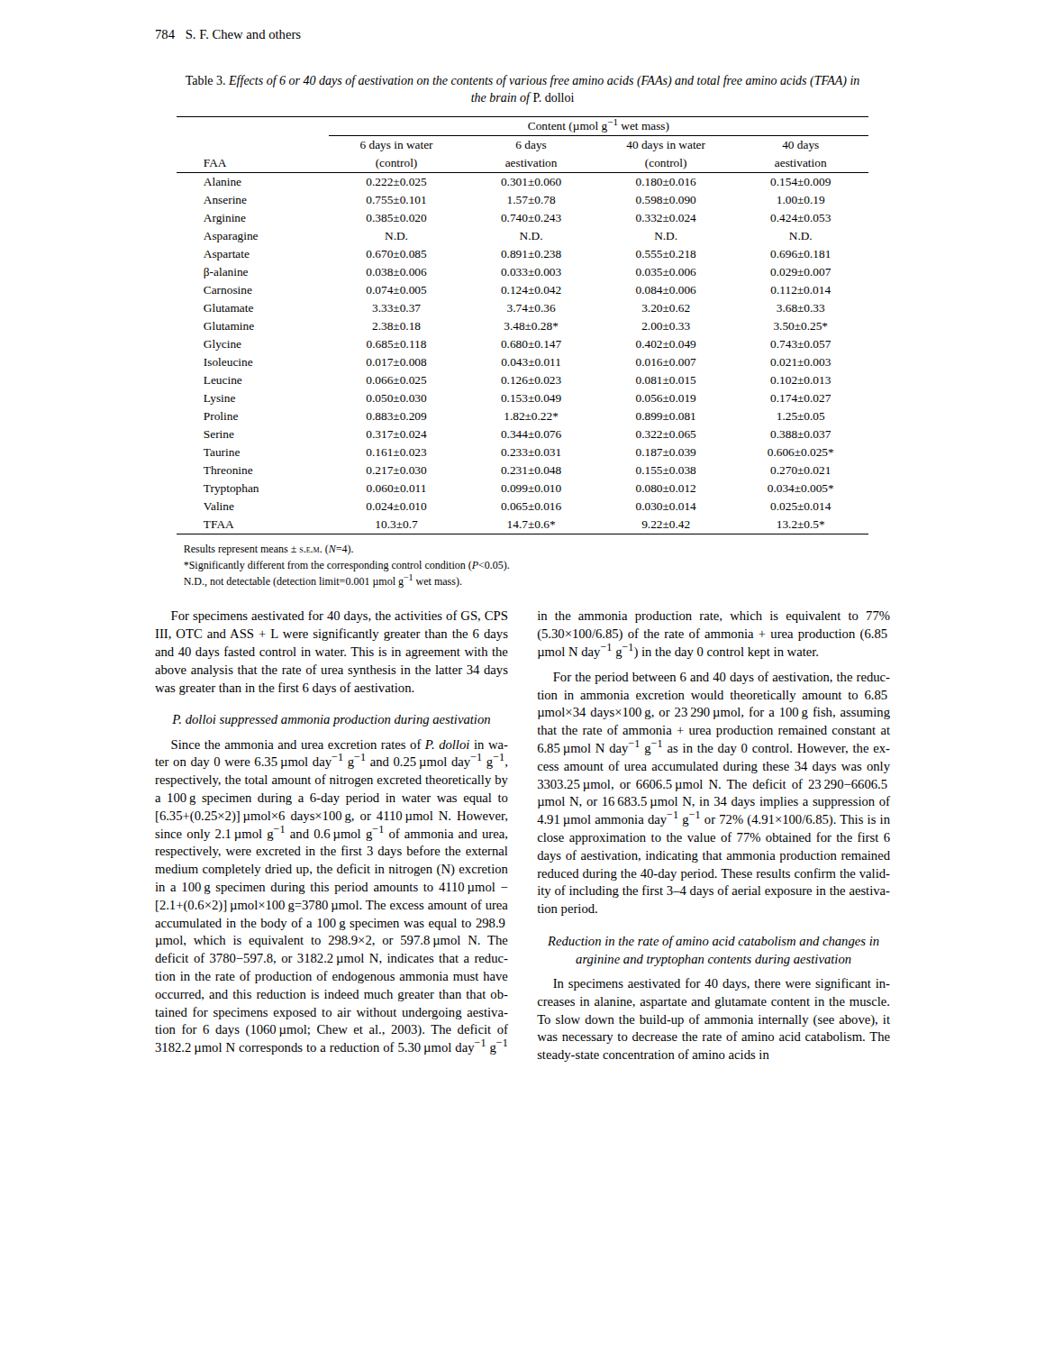784 S. F. Chew and others
Table 3. Effects of 6 or 40 days of aestivation on the contents of various free amino acids (FAAs) and total free amino acids (TFAA) in the brain of P. dolloi
| | Content (µmol g −1 wet mass) |
| | 6 days in water | 6 days | 40 days in water | 40 days |
| FAA | (control) | aestivation | (control) | aestivation |
| Alanine | 0.222±0.025 | 0.301±0.060 | 0.180±0.016 | 0.154±0.009 |
| Anserine | 0.755±0.101 | 1.57±0.78 | 0.598±0.090 | 1.00±0.19 |
| Arginine | 0.385±0.020 | 0.740±0.243 | 0.332±0.024 | 0.424±0.053 |
| Asparagine | N.D. | N.D. | N.D. | N.D. |
| Aspartate | 0.670±0.085 | 0.891±0.238 | 0.555±0.218 | 0.696±0.181 |
| β-alanine | 0.038±0.006 | 0.033±0.003 | 0.035±0.006 | 0.029±0.007 |
| Carnosine | 0.074±0.005 | 0.124±0.042 | 0.084±0.006 | 0.112±0.014 |
| Glutamate | 3.33±0.37 | 3.74±0.36 | 3.20±0.62 | 3.68±0.33 |
| Glutamine | 2.38±0.18 | 3.48±0.28* | 2.00±0.33 | 3.50±0.25* |
| Glycine | 0.685±0.118 | 0.680±0.147 | 0.402±0.049 | 0.743±0.057 |
| Isoleucine | 0.017±0.008 | 0.043±0.011 | 0.016±0.007 | 0.021±0.003 |
| Leucine | 0.066±0.025 | 0.126±0.023 | 0.081±0.015 | 0.102±0.013 |
| Lysine | 0.050±0.030 | 0.153±0.049 | 0.056±0.019 | 0.174±0.027 |
| Proline | 0.883±0.209 | 1.82±0.22* | 0.899±0.081 | 1.25±0.05 |
| Serine | 0.317±0.024 | 0.344±0.076 | 0.322±0.065 | 0.388±0.037 |
| Taurine | 0.161±0.023 | 0.233±0.031 | 0.187±0.039 | 0.606±0.025* |
| Threonine | 0.217±0.030 | 0.231±0.048 | 0.155±0.038 | 0.270±0.021 |
| Tryptophan | 0.060±0.011 | 0.099±0.010 | 0.080±0.012 | 0.034±0.005* |
| Valine | 0.024±0.010 | 0.065±0.016 | 0.030±0.014 | 0.025±0.014 |
| TFAA | 10.3±0.7 | 14.7±0.6* | 9.22±0.42 | 13.2±0.5* |
Results represent means ± s.e.m. (N=4).
*Significantly different from the corresponding control condition (P<0.05).
N.D., not detectable (detection limit=0.001 µmol g−1 wet mass).
For specimens aestivated for 40 days, the activities of GS, CPS III, OTC and ASS + L were significantly greater than the 6 days and 40 days fasted control in water. This is in agreement with the above analysis that the rate of urea synthesis in the latter 34 days was greater than in the first 6 days of aestivation.
P. dolloi suppressed ammonia production during aestivation
Since the ammonia and urea excretion rates of P. dolloi in water on day 0 were 6.35 µmol day−1 g−1 and 0.25 µmol day−1 g−1, respectively, the total amount of nitrogen excreted theoretically by a 100 g specimen during a 6-day period in water was equal to [6.35+(0.25×2)] µmol×6 days×100 g, or 4110 µmol N. However, since only 2.1 µmol g−1 and 0.6 µmol g−1 of ammonia and urea, respectively, were excreted in the first 3 days before the external medium completely dried up, the deficit in nitrogen (N) excretion in a 100 g specimen during this period amounts to 4110 µmol − [2.1+(0.6×2)] µmol×100 g=3780 µmol. The excess amount of urea accumulated in the body of a 100 g specimen was equal to 298.9 µmol, which is equivalent to 298.9×2, or 597.8 µmol N. The deficit of 3780−597.8, or 3182.2 µmol N, indicates that a reduction in the rate of production of endogenous ammonia must have occurred, and this reduction is indeed much greater than that obtained for specimens exposed to air without undergoing aestivation for 6 days (1060 µmol; Chew et al., 2003). The deficit of 3182.2 µmol N corresponds to a reduction of 5.30 µmol day−1 g−1 in the ammonia production rate, which is equivalent to 77% (5.30×100/6.85) of the rate of ammonia + urea production (6.85 µmol N day−1 g−1) in the day 0 control kept in water.
For the period between 6 and 40 days of aestivation, the reduction in ammonia excretion would theoretically amount to 6.85 µmol×34 days×100 g, or 23 290 µmol, for a 100 g fish, assuming that the rate of ammonia + urea production remained constant at 6.85 µmol N day−1 g−1 as in the day 0 control. However, the excess amount of urea accumulated during these 34 days was only 3303.25 µmol, or 6606.5 µmol N. The deficit of 23 290−6606.5 µmol N, or 16 683.5 µmol N, in 34 days implies a suppression of 4.91 µmol ammonia day−1 g−1 or 72% (4.91×100/6.85). This is in close approximation to the value of 77% obtained for the first 6 days of aestivation, indicating that ammonia production remained reduced during the 40-day period. These results confirm the validity of including the first 3–4 days of aerial exposure in the aestivation period.
Reduction in the rate of amino acid catabolism and changes in arginine and tryptophan contents during aestivation
In specimens aestivated for 40 days, there were significant increases in alanine, aspartate and glutamate content in the muscle. To slow down the build-up of ammonia internally (see above), it was necessary to decrease the rate of amino acid catabolism. The steady-state concentration of amino acids in